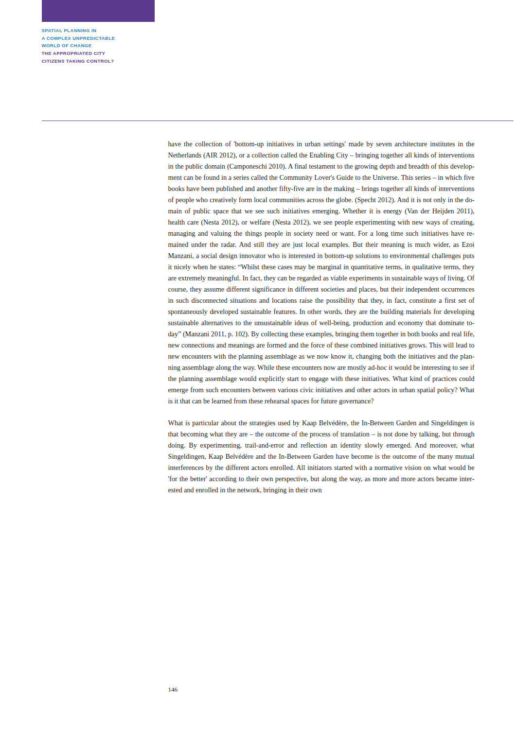SPATIAL PLANNING IN
A COMPLEX UNPREDICTABLE
WORLD OF CHANGE
THE APPROPRIATED CITY
CITIZENS TAKING CONTROL?
have the collection of 'bottom-up initiatives in urban settings' made by seven architecture institutes in the Netherlands (AIR 2012), or a collection called the Enabling City – bringing together all kinds of interventions in the public domain (Camponeschi 2010). A final testament to the growing depth and breadth of this development can be found in a series called the Community Lover's Guide to the Universe. This series – in which five books have been published and another fifty-five are in the making – brings together all kinds of interventions of people who creatively form local communities across the globe. (Specht 2012). And it is not only in the domain of public space that we see such initiatives emerging. Whether it is energy (Van der Heijden 2011), health care (Nesta 2012), or welfare (Nesta 2012), we see people experimenting with new ways of creating, managing and valuing the things people in society need or want. For a long time such initiatives have remained under the radar. And still they are just local examples. But their meaning is much wider, as Ezoi Manzani, a social design innovator who is interested in bottom-up solutions to environmental challenges puts it nicely when he states: “Whilst these cases may be marginal in quantitative terms, in qualitative terms, they are extremely meaningful. In fact, they can be regarded as viable experiments in sustainable ways of living. Of course, they assume different significance in different societies and places, but their independent occurrences in such disconnected situations and locations raise the possibility that they, in fact, constitute a first set of spontaneously developed sustainable features. In other words, they are the building materials for developing sustainable alternatives to the unsustainable ideas of well-being, production and economy that dominate today” (Manzani 2011, p. 102). By collecting these examples, bringing them together in both books and real life, new connections and meanings are formed and the force of these combined initiatives grows. This will lead to new encounters with the planning assemblage as we now know it, changing both the initiatives and the planning assemblage along the way. While these encounters now are mostly ad-hoc it would be interesting to see if the planning assemblage would explicitly start to engage with these initiatives. What kind of practices could emerge from such encounters between various civic initiatives and other actors in urban spatial policy? What is it that can be learned from these rehearsal spaces for future governance?
What is particular about the strategies used by Kaap Belvédère, the In-Between Garden and Singeldingen is that becoming what they are – the outcome of the process of translation – is not done by talking, but through doing. By experimenting, trail-and-error and reflection an identity slowly emerged. And moreover, what Singeldingen, Kaap Belvédère and the In-Between Garden have become is the outcome of the many mutual interferences by the different actors enrolled. All initiators started with a normative vision on what would be 'for the better' according to their own perspective, but along the way, as more and more actors became interested and enrolled in the network, bringing in their own
146